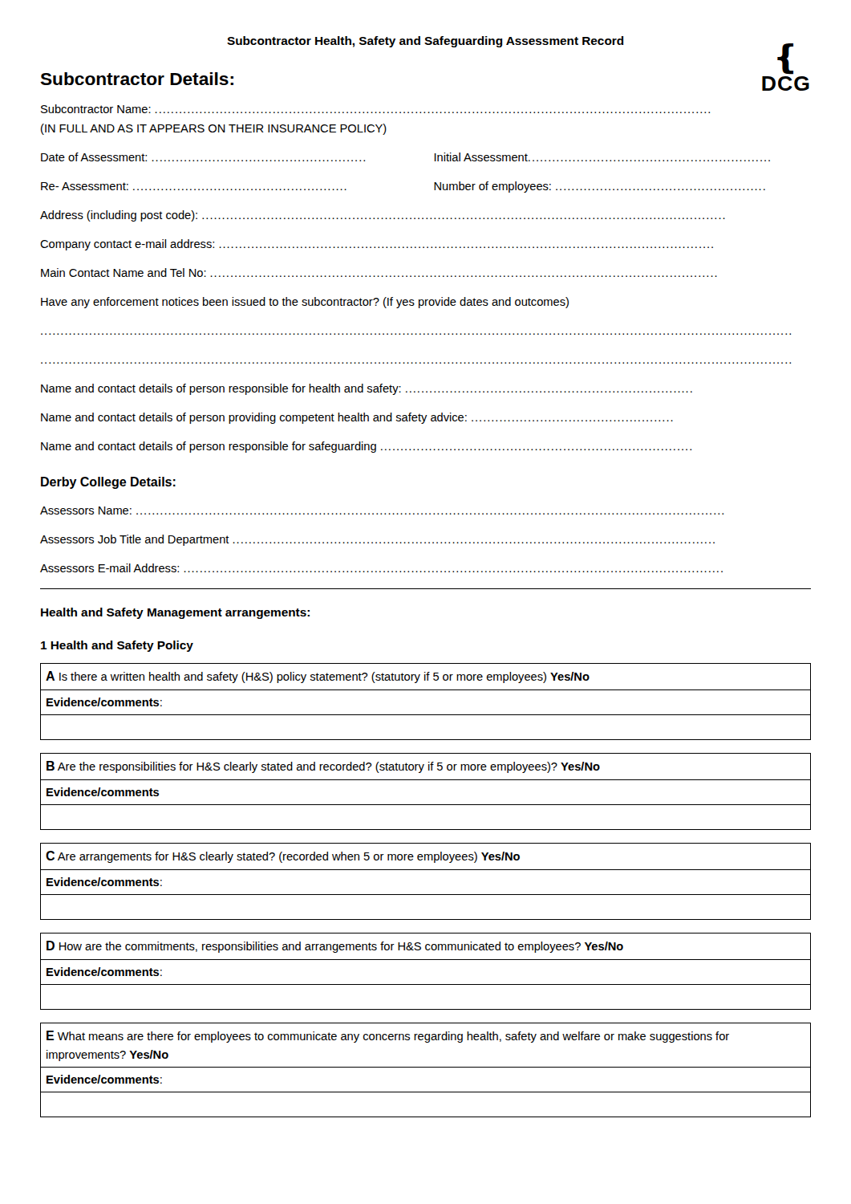Subcontractor Health, Safety and Safeguarding Assessment Record
Subcontractor Details:
❴
DCG
Subcontractor Name: .........................................................................................................................................
(IN FULL AND AS IT APPEARS ON THEIR INSURANCE POLICY)
Date of Assessment: .....................................................
Initial Assessment............................................................
Re- Assessment: .....................................................
Number of employees: ....................................................
Address (including post code): .................................................................................................................................
Company contact e-mail address: ..........................................................................................................................
Main Contact Name and Tel No: .............................................................................................................................
Have any enforcement notices been issued to the subcontractor? (If yes provide dates and outcomes)
.........................................................................................................................................................................................
.........................................................................................................................................................................................
Name and contact details of person responsible for health and safety: .......................................................................
Name and contact details of person providing competent health and safety advice: ..................................................
Name and contact details of person responsible for safeguarding .............................................................................
Derby College Details:
Assessors Name: .................................................................................................................................................
Assessors Job Title and Department .......................................................................................................................
Assessors E-mail Address: .....................................................................................................................................
Health and Safety Management arrangements:
1 Health and Safety Policy
| A Is there a written health and safety (H&S) policy statement? (statutory if 5 or more employees) Yes/No |
| Evidence/comments : |
| B Are the responsibilities for H&S clearly stated and recorded? (statutory if 5 or more employees)? Yes/No |
| Evidence/comments |
| C Are arrangements for H&S clearly stated? (recorded when 5 or more employees) Yes/No |
| Evidence/comments : |
| D How are the commitments, responsibilities and arrangements for H&S communicated to employees? Yes/No |
| Evidence/comments : |
| E What means are there for employees to communicate any concerns regarding health, safety and welfare or make suggestions for improvements? Yes/No |
| Evidence/comments : |